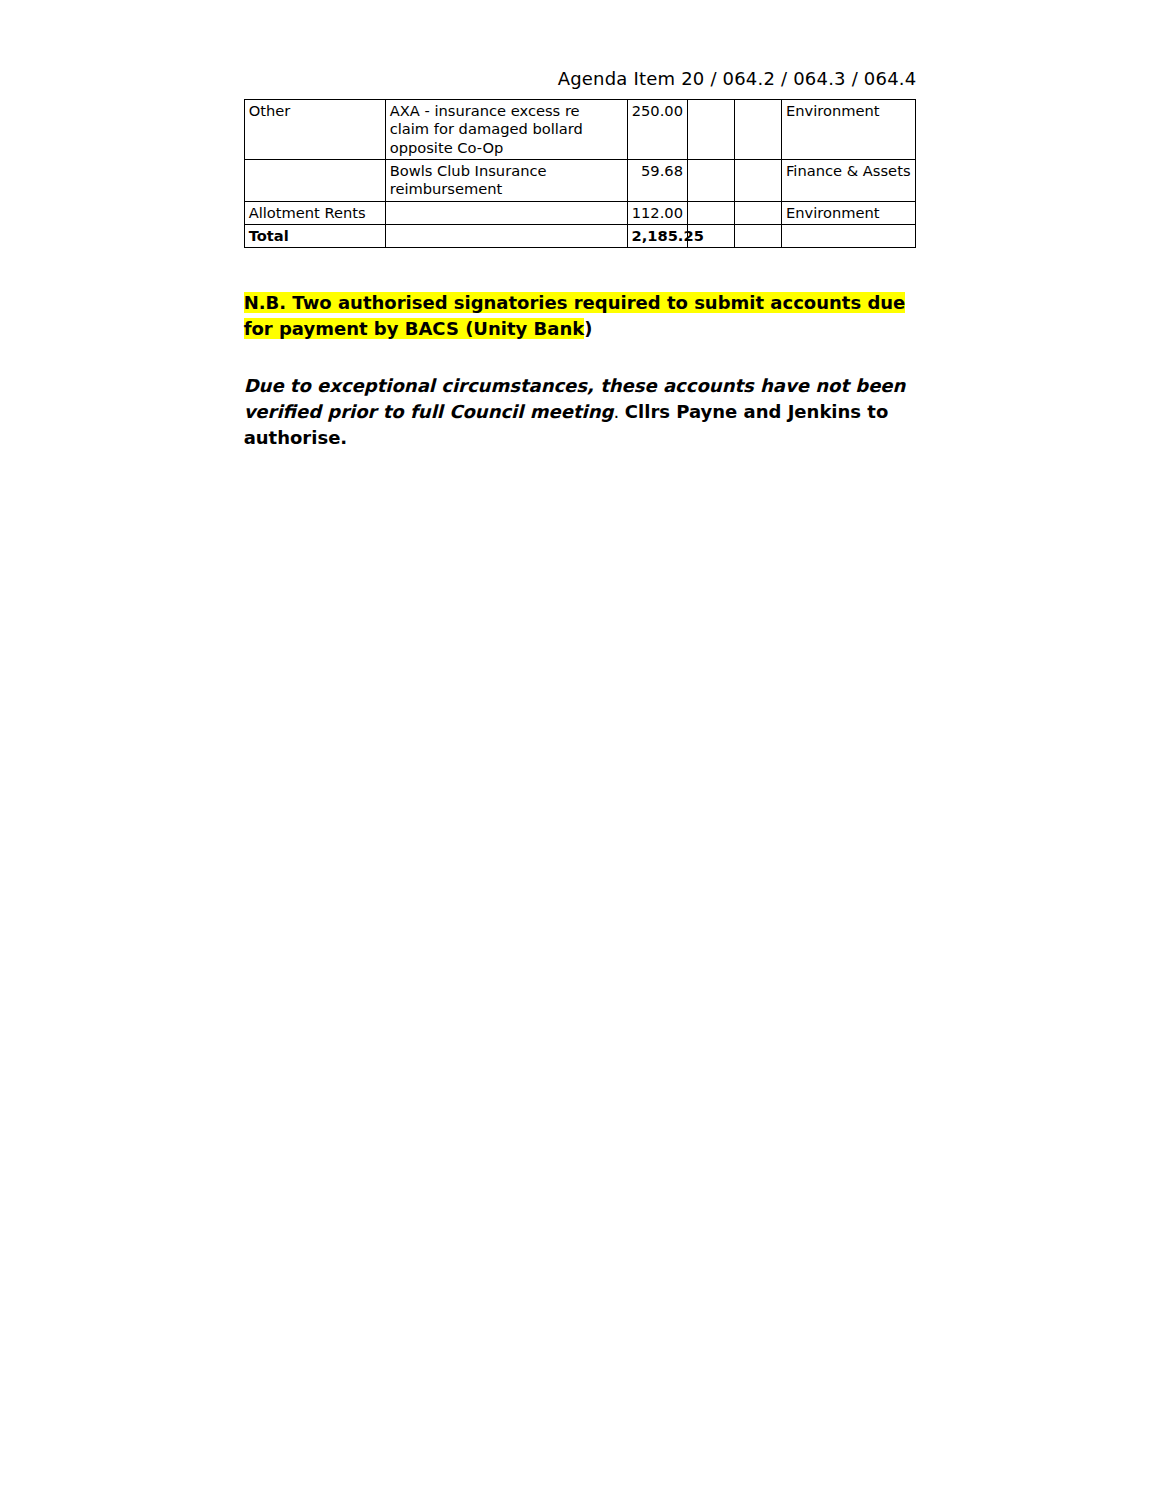Agenda Item 20 / 064.2 / 064.3 / 064.4
| Other | AXA - insurance excess re claim for damaged bollard opposite Co-Op | 250.00 | | | Environment |
| | Bowls Club Insurance reimbursement | 59.68 | | | Finance & Assets |
| Allotment Rents | | 112.00 | | | Environment |
| Total | | 2,185.25 | | | |
N.B. Two authorised signatories required to submit accounts due for payment by BACS (Unity Bank)
Due to exceptional circumstances, these accounts have not been verified prior to full Council meeting. Cllrs Payne and Jenkins to authorise.